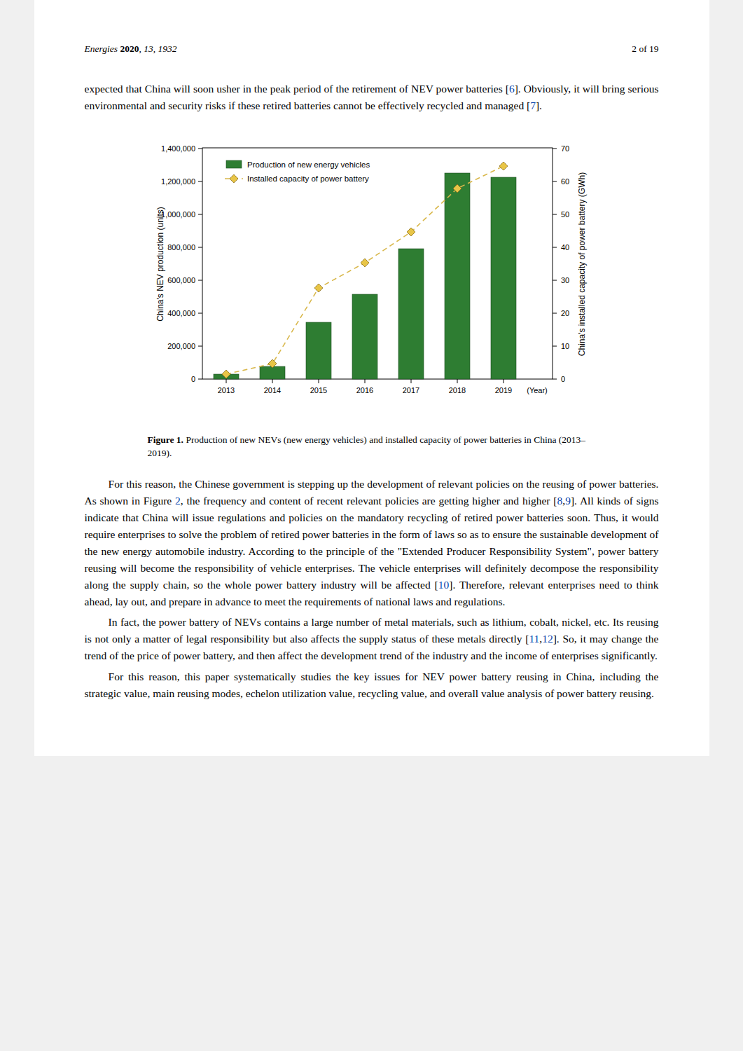Energies 2020, 13, 1932 2 of 19
expected that China will soon usher in the peak period of the retirement of NEV power batteries [6]. Obviously, it will bring serious environmental and security risks if these retired batteries cannot be effectively recycled and managed [7].
0 200,000 400,000 600,000 800,000 1,000,000 1,200,000 1,400,000 0 10 20 30 40 50 60 70 China's NEV production (units) China's installed capacity of power battery (GWh) 2013 2014 2015 2016 2017 2018 2019 (Year) Production of new energy vehicles Installed capacity of power battery
Figure 1. Production of new NEVs (new energy vehicles) and installed capacity of power batteries in China (2013–2019).
For this reason, the Chinese government is stepping up the development of relevant policies on the reusing of power batteries. As shown in Figure 2, the frequency and content of recent relevant policies are getting higher and higher [8,9]. All kinds of signs indicate that China will issue regulations and policies on the mandatory recycling of retired power batteries soon. Thus, it would require enterprises to solve the problem of retired power batteries in the form of laws so as to ensure the sustainable development of the new energy automobile industry. According to the principle of the "Extended Producer Responsibility System", power battery reusing will become the responsibility of vehicle enterprises. The vehicle enterprises will definitely decompose the responsibility along the supply chain, so the whole power battery industry will be affected [10]. Therefore, relevant enterprises need to think ahead, lay out, and prepare in advance to meet the requirements of national laws and regulations.
In fact, the power battery of NEVs contains a large number of metal materials, such as lithium, cobalt, nickel, etc. Its reusing is not only a matter of legal responsibility but also affects the supply status of these metals directly [11,12]. So, it may change the trend of the price of power battery, and then affect the development trend of the industry and the income of enterprises significantly.
For this reason, this paper systematically studies the key issues for NEV power battery reusing in China, including the strategic value, main reusing modes, echelon utilization value, recycling value, and overall value analysis of power battery reusing.